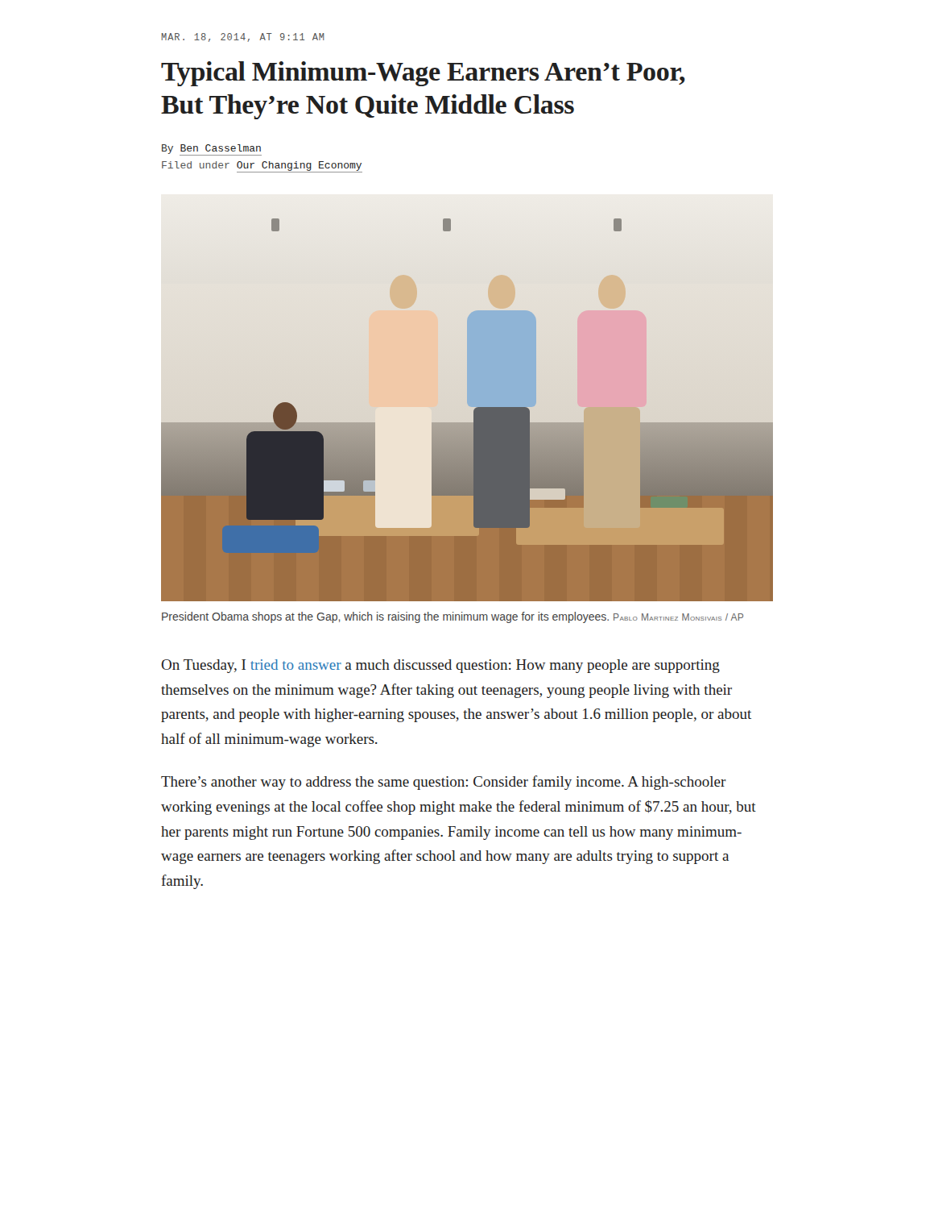Mar. 18, 2014, at 9:11 AM
Typical Minimum-Wage Earners Aren’t Poor,
But They’re Not Quite Middle Class
By Ben Casselman
Filed under Our Changing Economy
President Obama shops at the Gap, which is raising the minimum wage for its employees. Pablo Martinez Monsivais / AP
On Tuesday, I tried to answer a much discussed question: How many people are supporting themselves on the minimum wage? After taking out teenagers, young people living with their parents, and people with higher-earning spouses, the answer’s about 1.6 million people, or about half of all minimum-wage workers.
There’s another way to address the same question: Consider family income. A high-schooler working evenings at the local coffee shop might make the federal minimum of $7.25 an hour, but her parents might run Fortune 500 companies. Family income can tell us how many minimum-wage earners are teenagers working after school and how many are adults trying to support a family.